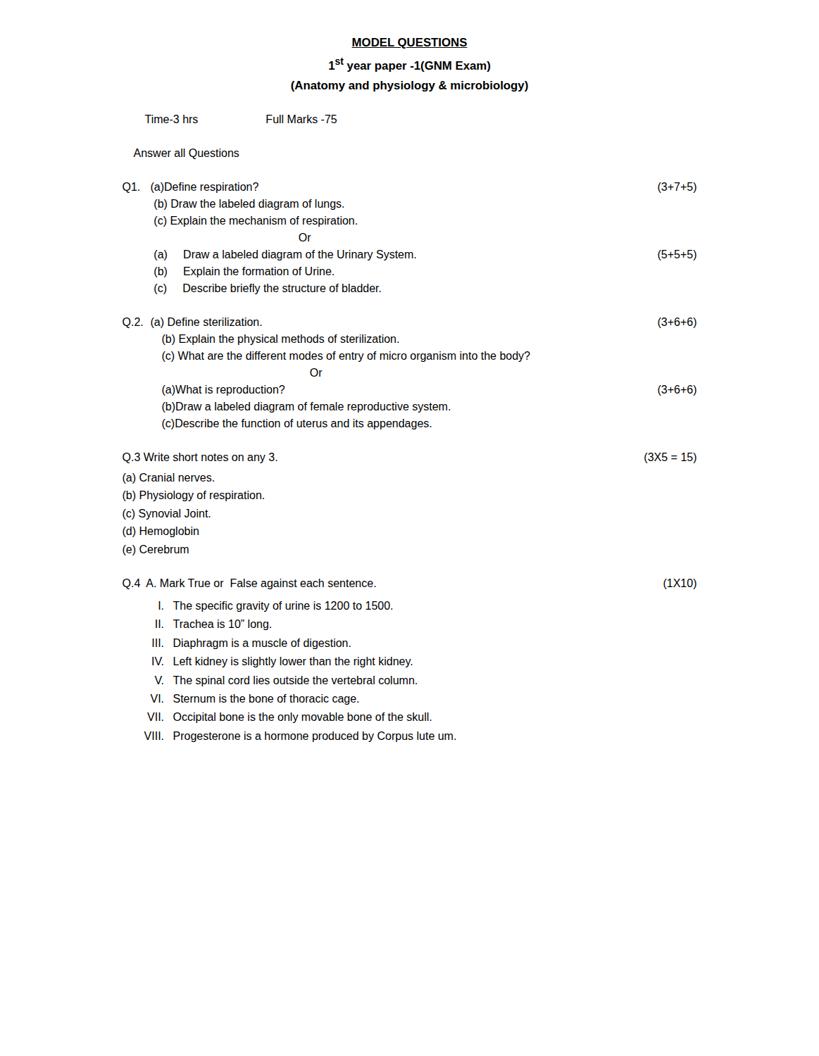MODEL QUESTIONS
1st year paper -1(GNM Exam)
(Anatomy and physiology & microbiology)
Time-3 hrs Full Marks -75
Answer all Questions
Q1.(a)Define respiration?
(3+7+5)
(b) Draw the labeled diagram of lungs.
(c) Explain the mechanism of respiration.
Or
(a) Draw a labeled diagram of the Urinary System.
(5+5+5)
(b) Explain the formation of Urine.
(c) Describe briefly the structure of bladder.
Q.2.(a) Define sterilization.
(3+6+6)
(b) Explain the physical methods of sterilization.
(c) What are the different modes of entry of micro organism into the body?
Or
(a)What is reproduction?
(3+6+6)
(b)Draw a labeled diagram of female reproductive system.
(c)Describe the function of uterus and its appendages.
Q.3 Write short notes on any 3.
(3X5 = 15)
(a) Cranial nerves.
(b) Physiology of respiration.
(c) Synovial Joint.
(d) Hemoglobin
(e) Cerebrum
Q.4 A. Mark True or False against each sentence.
(1X10)
The specific gravity of urine is 1200 to 1500.
Trachea is 10” long.
Diaphragm is a muscle of digestion.
Left kidney is slightly lower than the right kidney.
The spinal cord lies outside the vertebral column.
Sternum is the bone of thoracic cage.
Occipital bone is the only movable bone of the skull.
Progesterone is a hormone produced by Corpus lute um.